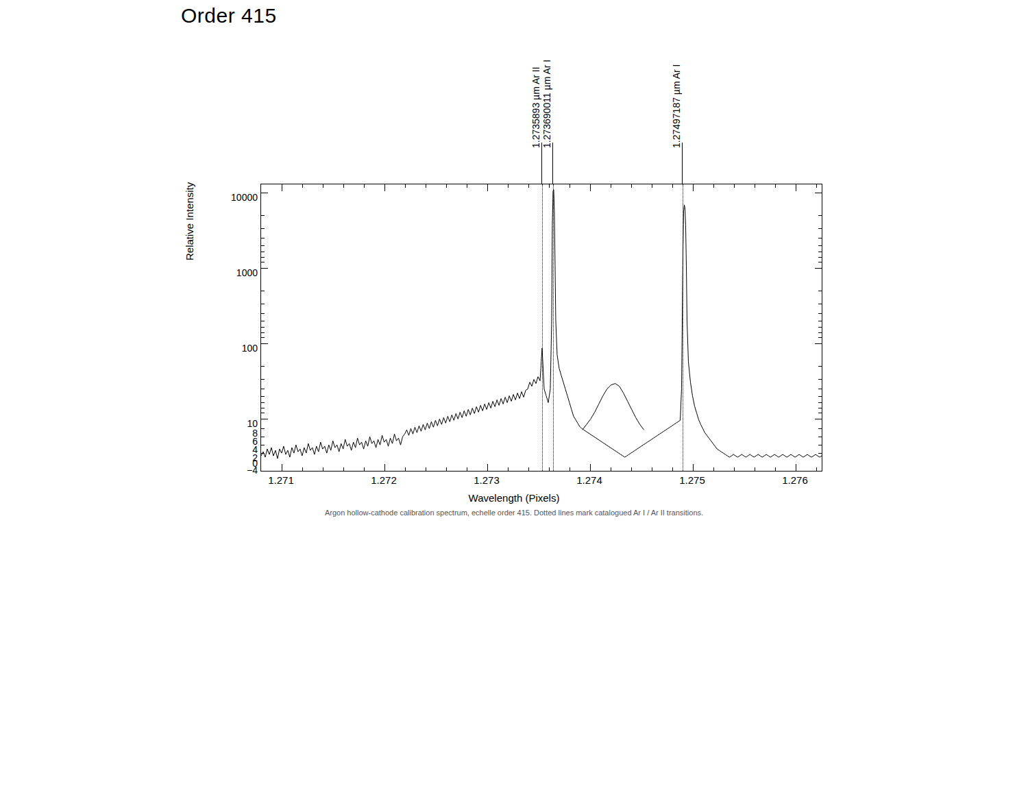Order 415
Relative Intensity
Wavelength (Pixels)
1.2735893 µm Ar II
1.273690011 µm Ar I
1.27497187 µm Ar I
10000
1000
100
10
8
6
4
2
0
−4
1.271
1.272
1.273
1.274
1.275
1.276
Argon hollow-cathode calibration spectrum, echelle order 415. Dotted lines mark catalogued Ar I / Ar II transitions.